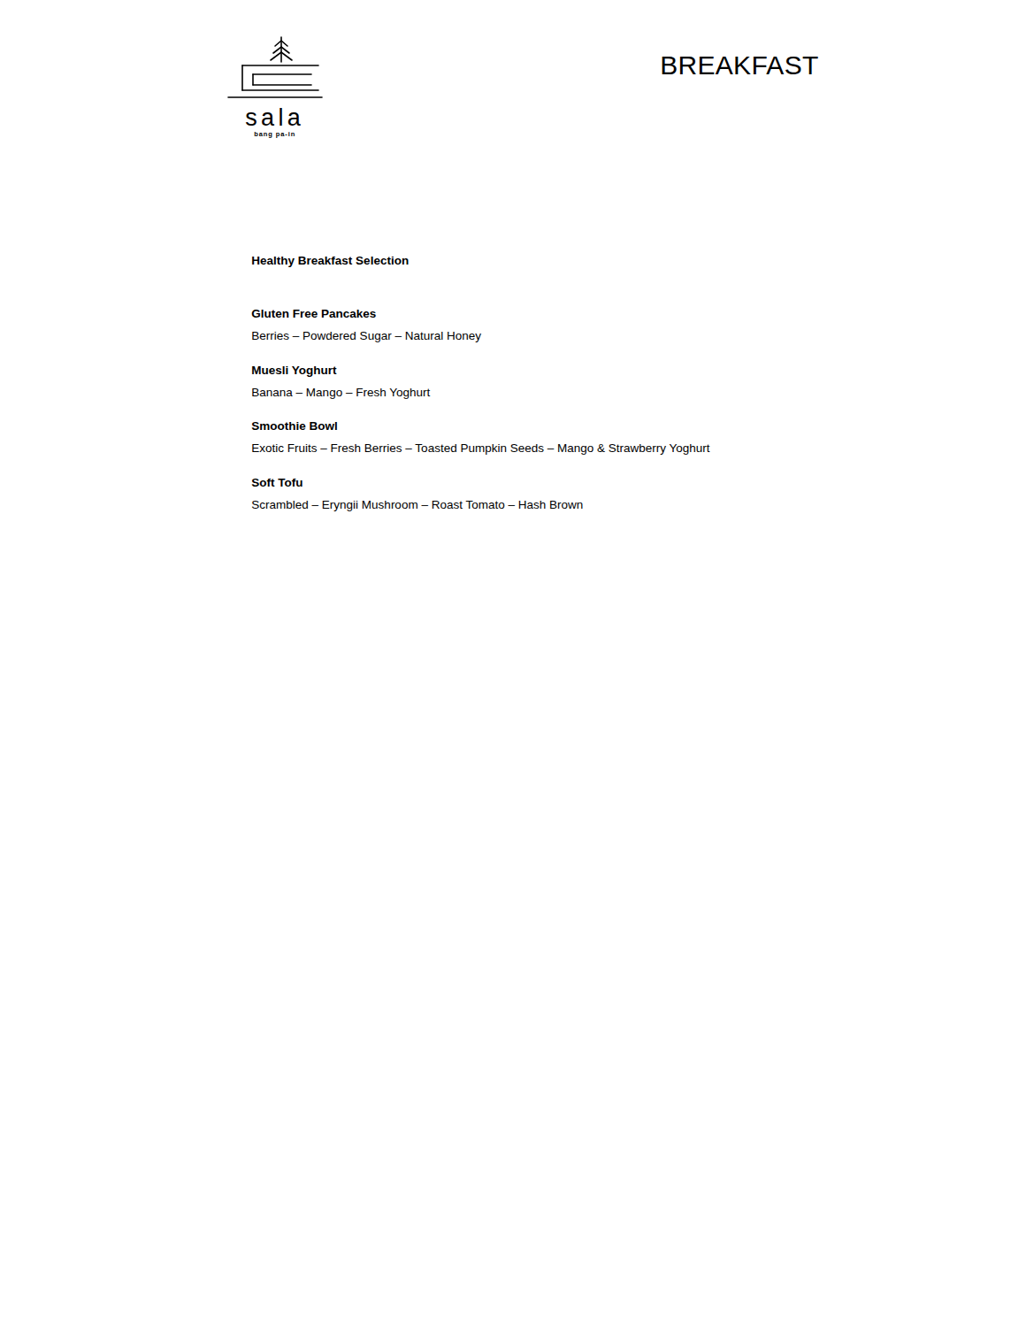sala
bang pa-in
BREAKFAST
Healthy Breakfast Selection
Gluten Free Pancakes
Berries – Powdered Sugar – Natural Honey
Muesli Yoghurt
Banana – Mango – Fresh Yoghurt
Smoothie Bowl
Exotic Fruits – Fresh Berries – Toasted Pumpkin Seeds – Mango & Strawberry Yoghurt
Soft Tofu
Scrambled – Eryngii Mushroom – Roast Tomato – Hash Brown